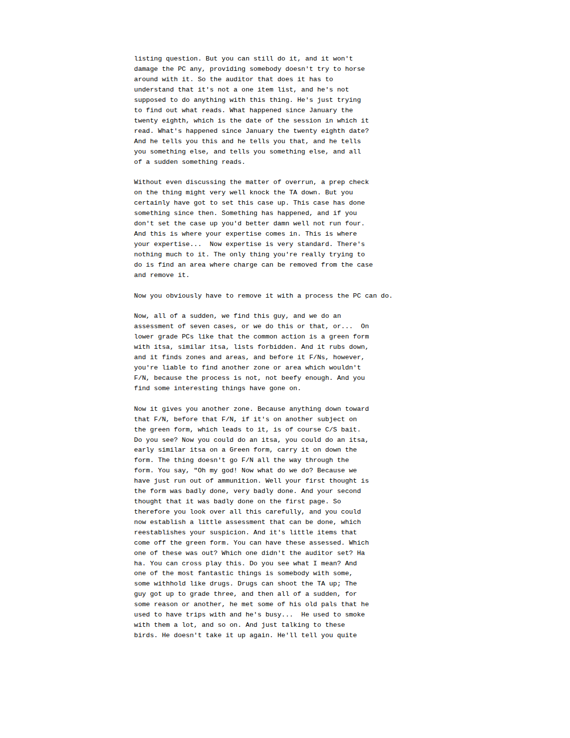listing question. But you can still do it, and it won't damage the PC any, providing somebody doesn't try to horse around with it. So the auditor that does it has to understand that it's not a one item list, and he's not supposed to do anything with this thing. He's just trying to find out what reads. What happened since January the twenty eighth, which is the date of the session in which it read. What's happened since January the twenty eighth date? And he tells you this and he tells you that, and he tells you something else, and tells you something else, and all of a sudden something reads.
Without even discussing the matter of overrun, a prep check on the thing might very well knock the TA down. But you certainly have got to set this case up. This case has done something since then. Something has happened, and if you don't set the case up you'd better damn well not run four. And this is where your expertise comes in. This is where your expertise... Now expertise is very standard. There's nothing much to it. The only thing you're really trying to do is find an area where charge can be removed from the case and remove it.
Now you obviously have to remove it with a process the PC can do.
Now, all of a sudden, we find this guy, and we do an assessment of seven cases, or we do this or that, or... On lower grade PCs like that the common action is a green form with itsa, similar itsa, lists forbidden. And it rubs down, and it finds zones and areas, and before it F/Ns, however, you're liable to find another zone or area which wouldn't F/N, because the process is not, not beefy enough. And you find some interesting things have gone on.
Now it gives you another zone. Because anything down toward that F/N, before that F/N, if it's on another subject on the green form, which leads to it, is of course C/S bait. Do you see? Now you could do an itsa, you could do an itsa, early similar itsa on a Green form, carry it on down the form. The thing doesn't go F/N all the way through the form. You say, "Oh my god! Now what do we do? Because we have just run out of ammunition. Well your first thought is the form was badly done, very badly done. And your second thought that it was badly done on the first page. So therefore you look over all this carefully, and you could now establish a little assessment that can be done, which reestablishes your suspicion. And it's little items that come off the green form. You can have these assessed. Which one of these was out? Which one didn't the auditor set? Ha ha. You can cross play this. Do you see what I mean? And one of the most fantastic things is somebody with some, some withhold like drugs. Drugs can shoot the TA up; The guy got up to grade three, and then all of a sudden, for some reason or another, he met some of his old pals that he used to have trips with and he's busy... He used to smoke with them a lot, and so on. And just talking to these birds. He doesn't take it up again. He'll tell you quite